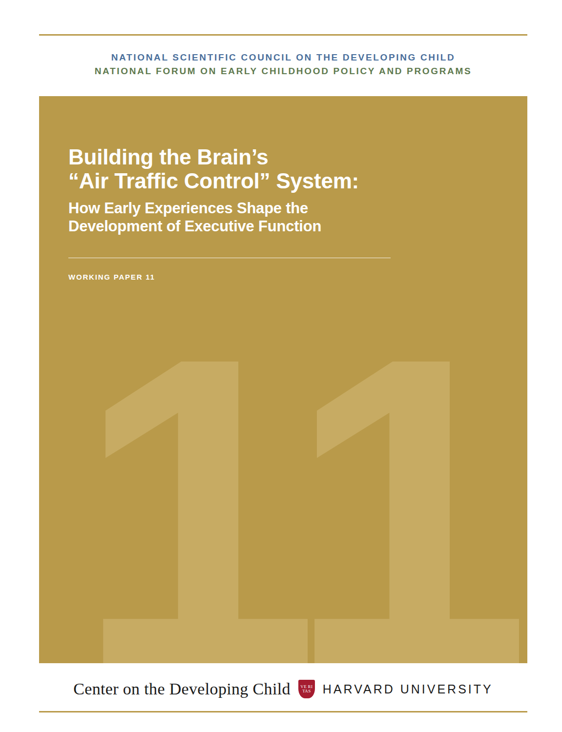National Scientific Council on the Developing Child
National Forum on Early Childhood Policy and Programs
11
Building the Brain’s
“Air Traffic Control” System: How Early Experiences Shape the
Development of Executive Function
Working Paper 11
Center on the Developing Child
VE RI
TAS
HARVARD UNIVERSITY